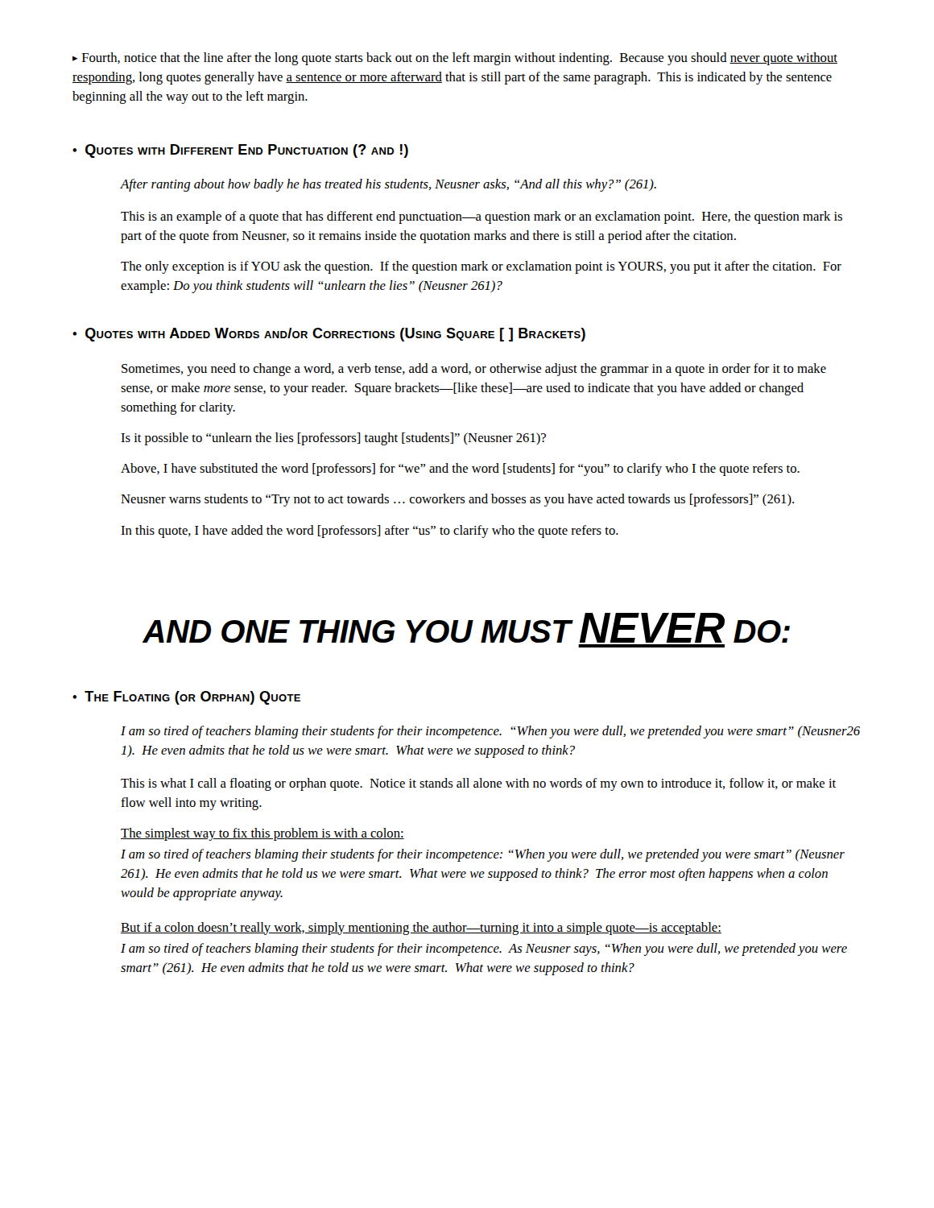▸ Fourth, notice that the line after the long quote starts back out on the left margin without indenting. Because you should never quote without responding, long quotes generally have a sentence or more afterward that is still part of the same paragraph. This is indicated by the sentence beginning all the way out to the left margin.
• Quotes with Different End Punctuation (? and !)
After ranting about how badly he has treated his students, Neusner asks, “And all this why?” (261).
This is an example of a quote that has different end punctuation—a question mark or an exclamation point. Here, the question mark is part of the quote from Neusner, so it remains inside the quotation marks and there is still a period after the citation.
The only exception is if YOU ask the question. If the question mark or exclamation point is YOURS, you put it after the citation. For example: Do you think students will “unlearn the lies” (Neusner 261)?
• Quotes with Added Words and/or Corrections (Using Square [ ] Brackets)
Sometimes, you need to change a word, a verb tense, add a word, or otherwise adjust the grammar in a quote in order for it to make sense, or make more sense, to your reader. Square brackets—[like these]—are used to indicate that you have added or changed something for clarity.
Is it possible to “unlearn the lies [professors] taught [students]” (Neusner 261)?
Above, I have substituted the word [professors] for “we” and the word [students] for “you” to clarify who I the quote refers to.
Neusner warns students to “Try not to act towards … coworkers and bosses as you have acted towards us [professors]” (261).
In this quote, I have added the word [professors] after “us” to clarify who the quote refers to.
And one thing you must never do:
• The Floating (or Orphan) Quote
I am so tired of teachers blaming their students for their incompetence. “When you were dull, we pretended you were smart” (Neusner26 1). He even admits that he told us we were smart. What were we supposed to think?
This is what I call a floating or orphan quote. Notice it stands all alone with no words of my own to introduce it, follow it, or make it flow well into my writing.
The simplest way to fix this problem is with a colon:
I am so tired of teachers blaming their students for their incompetence: “When you were dull, we pretended you were smart” (Neusner 261). He even admits that he told us we were smart. What were we supposed to think? The error most often happens when a colon would be appropriate anyway.
But if a colon doesn’t really work, simply mentioning the author—turning it into a simple quote—is acceptable:
I am so tired of teachers blaming their students for their incompetence. As Neusner says, “When you were dull, we pretended you were smart” (261). He even admits that he told us we were smart. What were we supposed to think?